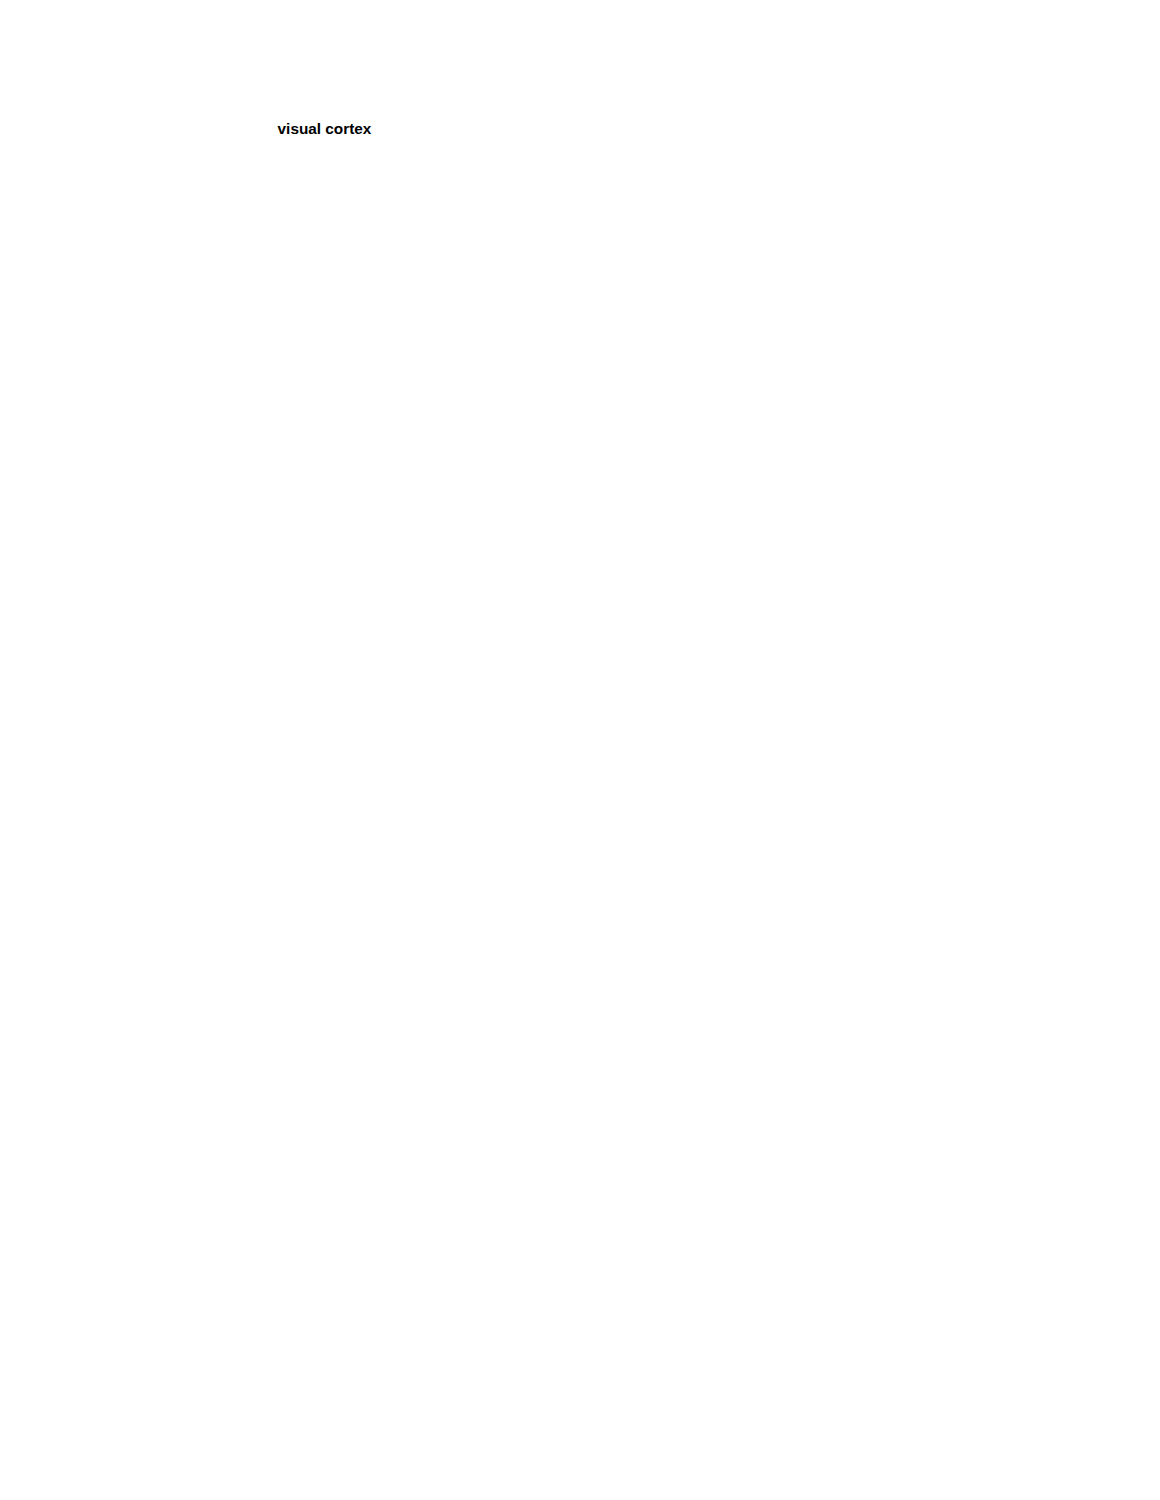visual cortex